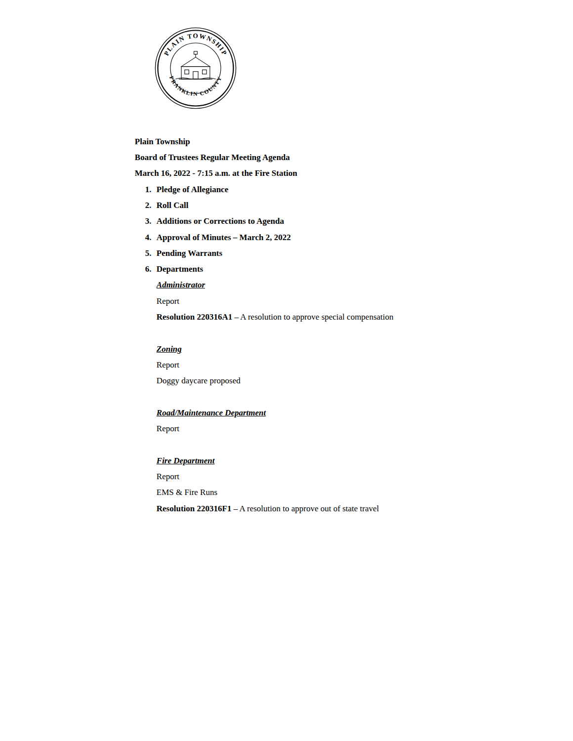PLAIN TOWNSHIP FRANKLIN COUNTY
Plain Township
Board of Trustees Regular Meeting Agenda
March 16, 2022 - 7:15 a.m. at the Fire Station
Pledge of Allegiance
Roll Call
Additions or Corrections to Agenda
Approval of Minutes – March 2, 2022
Pending Warrants
Departments
Administrator
Report
Resolution 220316A1 – A resolution to approve special compensation
Zoning
Report
Doggy daycare proposed
Road/Maintenance Department
Report
Fire Department
Report
EMS & Fire Runs
Resolution 220316F1 – A resolution to approve out of state travel